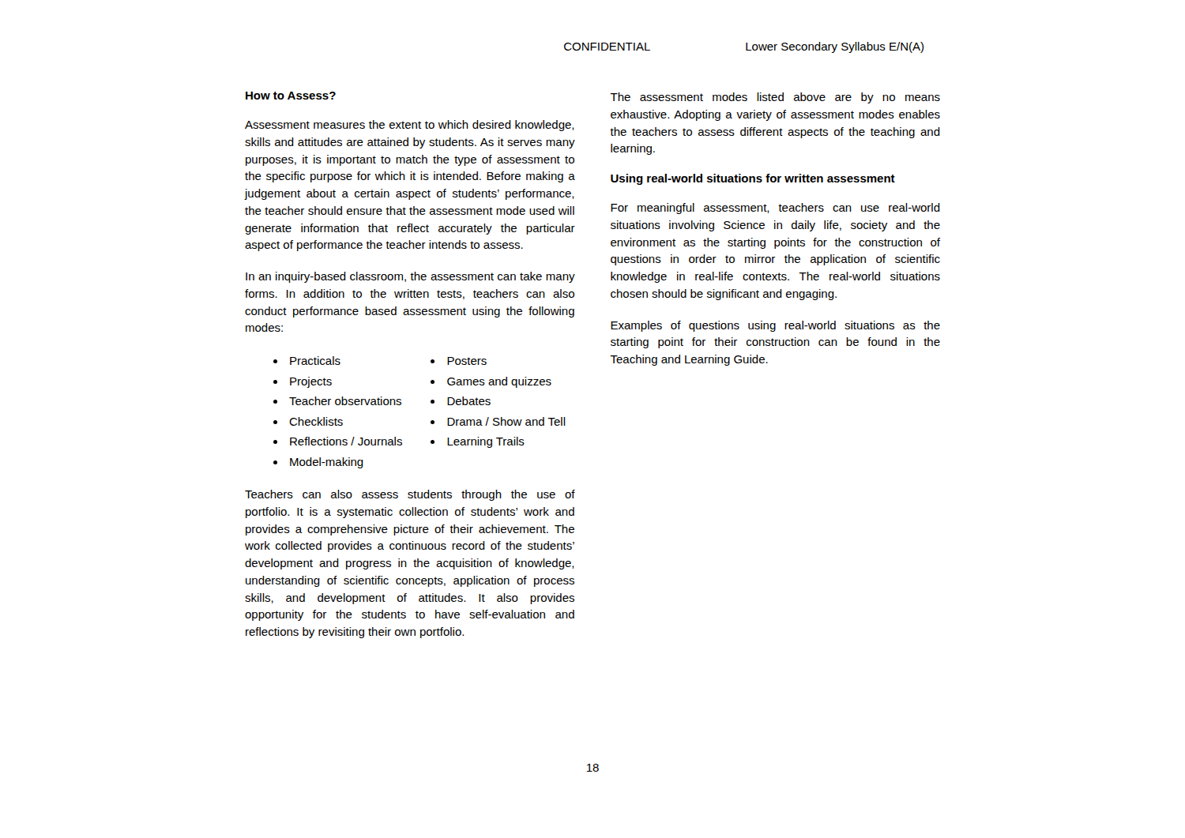CONFIDENTIAL Lower Secondary Syllabus E/N(A)
How to Assess?
Assessment measures the extent to which desired knowledge, skills and attitudes are attained by students. As it serves many purposes, it is important to match the type of assessment to the specific purpose for which it is intended. Before making a judgement about a certain aspect of students’ performance, the teacher should ensure that the assessment mode used will generate information that reflect accurately the particular aspect of performance the teacher intends to assess.
In an inquiry-based classroom, the assessment can take many forms. In addition to the written tests, teachers can also conduct performance based assessment using the following modes:
Practicals
Projects
Teacher observations
Checklists
Reflections / Journals
Model-making
Posters
Games and quizzes
Debates
Drama / Show and Tell
Learning Trails
Teachers can also assess students through the use of portfolio. It is a systematic collection of students’ work and provides a comprehensive picture of their achievement. The work collected provides a continuous record of the students’ development and progress in the acquisition of knowledge, understanding of scientific concepts, application of process skills, and development of attitudes. It also provides opportunity for the students to have self-evaluation and reflections by revisiting their own portfolio.
The assessment modes listed above are by no means exhaustive. Adopting a variety of assessment modes enables the teachers to assess different aspects of the teaching and learning.
Using real-world situations for written assessment
For meaningful assessment, teachers can use real-world situations involving Science in daily life, society and the environment as the starting points for the construction of questions in order to mirror the application of scientific knowledge in real-life contexts. The real-world situations chosen should be significant and engaging.
Examples of questions using real-world situations as the starting point for their construction can be found in the Teaching and Learning Guide.
18